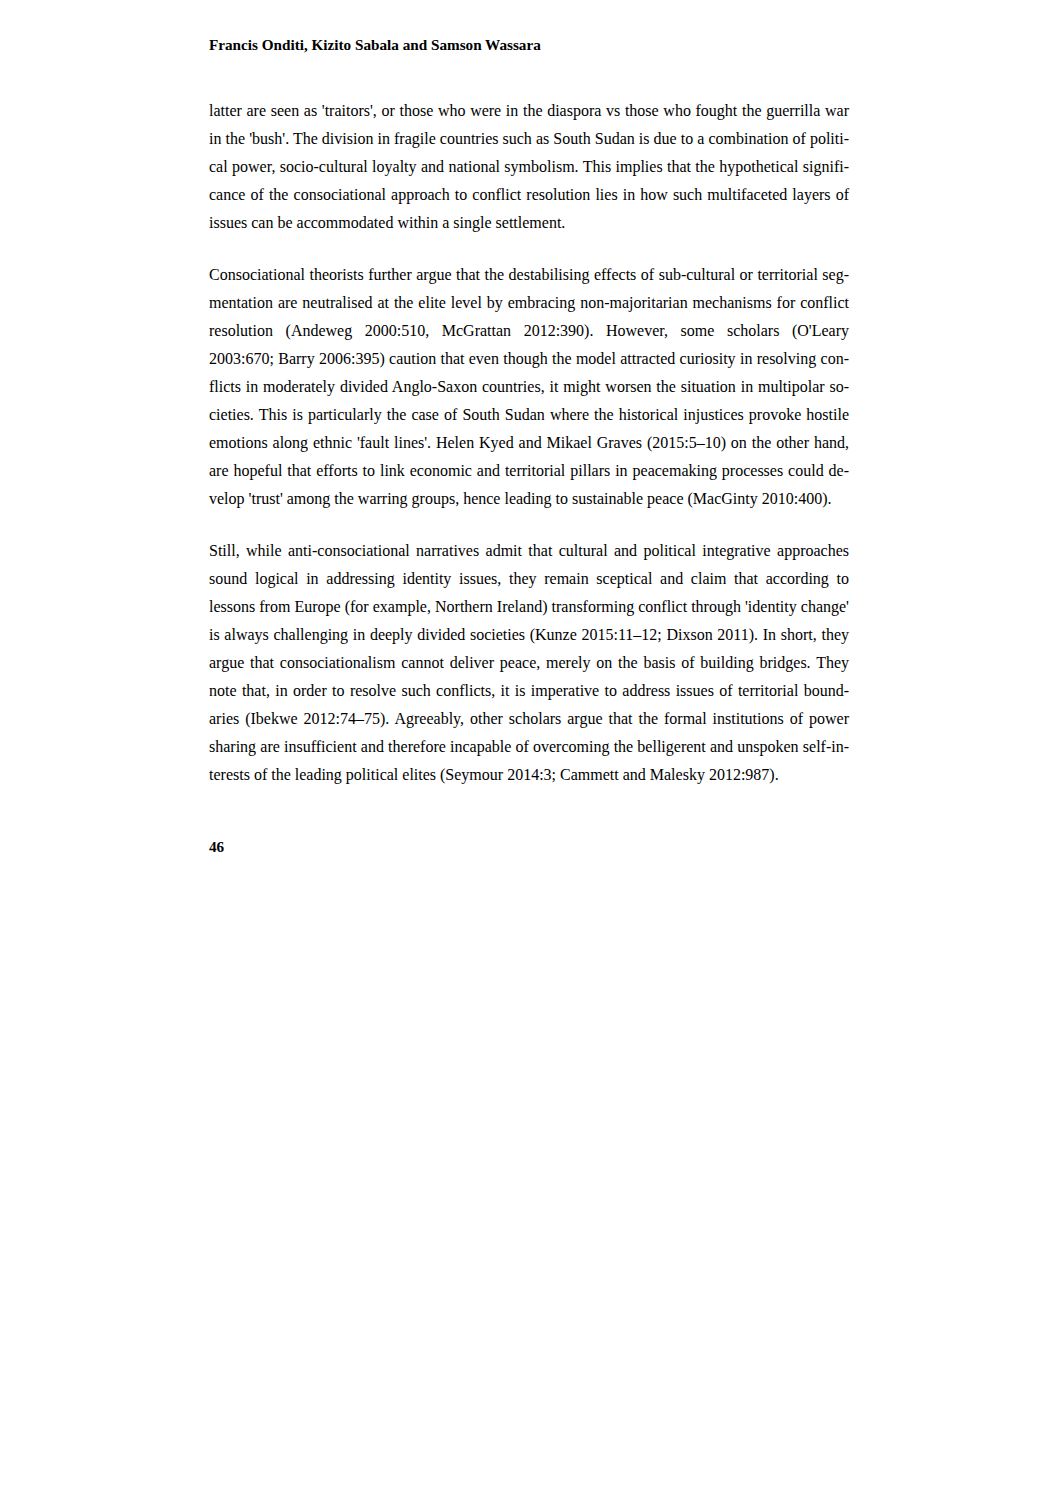Francis Onditi, Kizito Sabala and Samson Wassara
latter are seen as 'traitors', or those who were in the diaspora vs those who fought the guerrilla war in the 'bush'. The division in fragile countries such as South Sudan is due to a combination of political power, socio-cultural loyalty and national symbolism. This implies that the hypothetical significance of the consociational approach to conflict resolution lies in how such multifaceted layers of issues can be accommodated within a single settlement.
Consociational theorists further argue that the destabilising effects of sub-cultural or territorial segmentation are neutralised at the elite level by embracing non-majoritarian mechanisms for conflict resolution (Andeweg 2000:510, McGrattan 2012:390). However, some scholars (O'Leary 2003:670; Barry 2006:395) caution that even though the model attracted curiosity in resolving conflicts in moderately divided Anglo-Saxon countries, it might worsen the situation in multipolar societies. This is particularly the case of South Sudan where the historical injustices provoke hostile emotions along ethnic 'fault lines'. Helen Kyed and Mikael Graves (2015:5–10) on the other hand, are hopeful that efforts to link economic and territorial pillars in peacemaking processes could develop 'trust' among the warring groups, hence leading to sustainable peace (MacGinty 2010:400).
Still, while anti-consociational narratives admit that cultural and political integrative approaches sound logical in addressing identity issues, they remain sceptical and claim that according to lessons from Europe (for example, Northern Ireland) transforming conflict through 'identity change' is always challenging in deeply divided societies (Kunze 2015:11–12; Dixson 2011). In short, they argue that consociationalism cannot deliver peace, merely on the basis of building bridges. They note that, in order to resolve such conflicts, it is imperative to address issues of territorial boundaries (Ibekwe 2012:74–75). Agreeably, other scholars argue that the formal institutions of power sharing are insufficient and therefore incapable of overcoming the belligerent and unspoken self-interests of the leading political elites (Seymour 2014:3; Cammett and Malesky 2012:987).
46